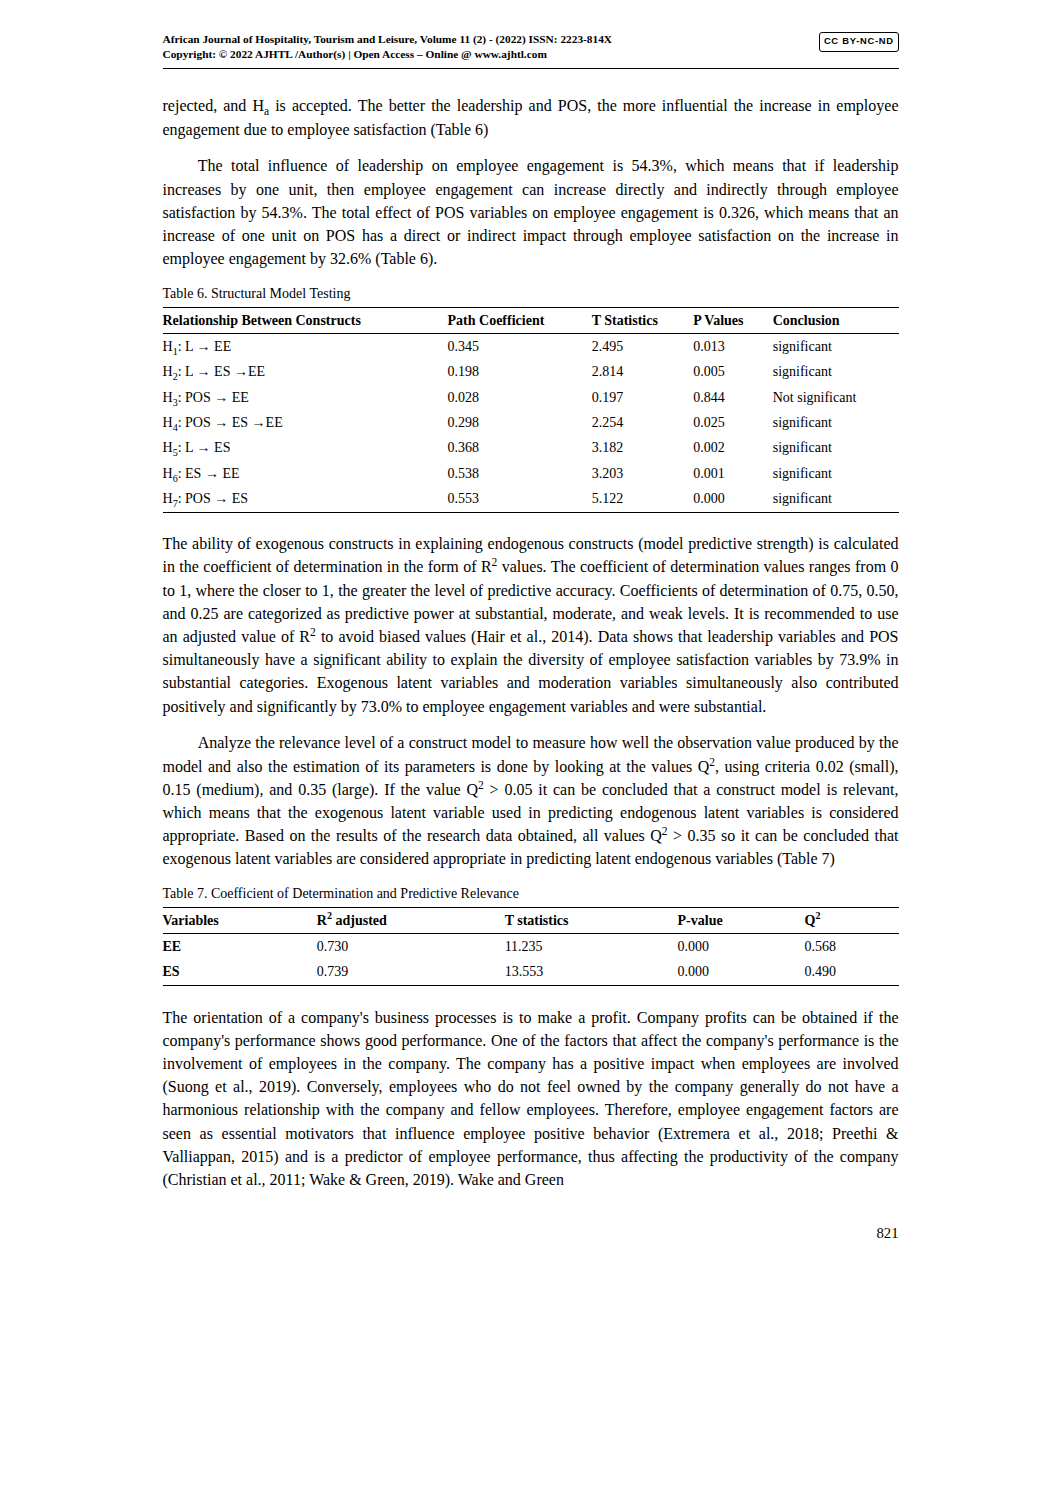African Journal of Hospitality, Tourism and Leisure, Volume 11 (2) - (2022) ISSN: 2223-814X
Copyright: © 2022 AJHTL /Author(s) | Open Access – Online @ www.ajhtl.com
CC BY-NC-ND
rejected, and Ha is accepted. The better the leadership and POS, the more influential the increase in employee engagement due to employee satisfaction (Table 6)
The total influence of leadership on employee engagement is 54.3%, which means that if leadership increases by one unit, then employee engagement can increase directly and indirectly through employee satisfaction by 54.3%. The total effect of POS variables on employee engagement is 0.326, which means that an increase of one unit on POS has a direct or indirect impact through employee satisfaction on the increase in employee engagement by 32.6% (Table 6).
Table 6. Structural Model Testing
| Relationship Between Constructs | Path Coefficient | T Statistics | P Values | Conclusion |
| --- | --- | --- | --- | --- |
| H 1 : L → EE | 0.345 | 2.495 | 0.013 | significant |
| H 2 : L → ES → EE | 0.198 | 2.814 | 0.005 | significant |
| H 3 : POS → EE | 0.028 | 0.197 | 0.844 | Not significant |
| H 4 : POS → ES → EE | 0.298 | 2.254 | 0.025 | significant |
| H 5 : L → ES | 0.368 | 3.182 | 0.002 | significant |
| H 6 : ES → EE | 0.538 | 3.203 | 0.001 | significant |
| H 7 : POS → ES | 0.553 | 5.122 | 0.000 | significant |
The ability of exogenous constructs in explaining endogenous constructs (model predictive strength) is calculated in the coefficient of determination in the form of R2 values. The coefficient of determination values ranges from 0 to 1, where the closer to 1, the greater the level of predictive accuracy. Coefficients of determination of 0.75, 0.50, and 0.25 are categorized as predictive power at substantial, moderate, and weak levels. It is recommended to use an adjusted value of R2 to avoid biased values (Hair et al., 2014). Data shows that leadership variables and POS simultaneously have a significant ability to explain the diversity of employee satisfaction variables by 73.9% in substantial categories. Exogenous latent variables and moderation variables simultaneously also contributed positively and significantly by 73.0% to employee engagement variables and were substantial.
Analyze the relevance level of a construct model to measure how well the observation value produced by the model and also the estimation of its parameters is done by looking at the values Q2, using criteria 0.02 (small), 0.15 (medium), and 0.35 (large). If the value Q2 > 0.05 it can be concluded that a construct model is relevant, which means that the exogenous latent variable used in predicting endogenous latent variables is considered appropriate. Based on the results of the research data obtained, all values Q2 > 0.35 so it can be concluded that exogenous latent variables are considered appropriate in predicting latent endogenous variables (Table 7)
Table 7. Coefficient of Determination and Predictive Relevance
| Variables | R 2 adjusted | T statistics | P-value | Q 2 |
| --- | --- | --- | --- | --- |
| EE | 0.730 | 11.235 | 0.000 | 0.568 |
| ES | 0.739 | 13.553 | 0.000 | 0.490 |
The orientation of a company's business processes is to make a profit. Company profits can be obtained if the company's performance shows good performance. One of the factors that affect the company's performance is the involvement of employees in the company. The company has a positive impact when employees are involved (Suong et al., 2019). Conversely, employees who do not feel owned by the company generally do not have a harmonious relationship with the company and fellow employees. Therefore, employee engagement factors are seen as essential motivators that influence employee positive behavior (Extremera et al., 2018; Preethi & Valliappan, 2015) and is a predictor of employee performance, thus affecting the productivity of the company (Christian et al., 2011; Wake & Green, 2019). Wake and Green
821